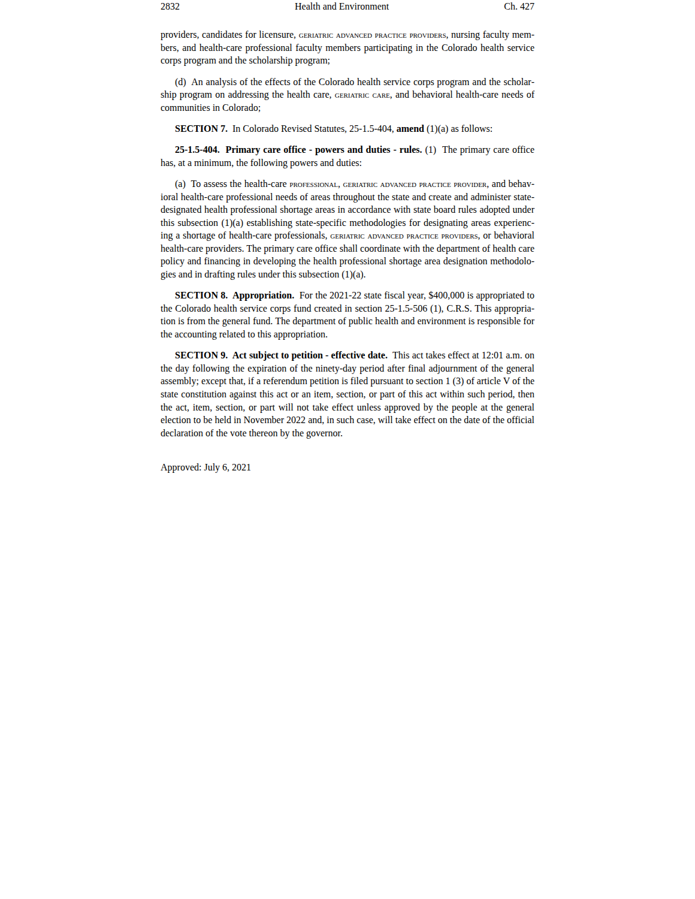2832 Health and Environment Ch. 427
providers, candidates for licensure, geriatric advanced practice providers, nursing faculty members, and health-care professional faculty members participating in the Colorado health service corps program and the scholarship program;
(d) An analysis of the effects of the Colorado health service corps program and the scholarship program on addressing the health care, geriatric care, and behavioral health-care needs of communities in Colorado;
SECTION 7. In Colorado Revised Statutes, 25-1.5-404, amend (1)(a) as follows:
25-1.5-404. Primary care office - powers and duties - rules. (1) The primary care office has, at a minimum, the following powers and duties:
(a) To assess the health-care professional, geriatric advanced practice provider, and behavioral health-care professional needs of areas throughout the state and create and administer state-designated health professional shortage areas in accordance with state board rules adopted under this subsection (1)(a) establishing state-specific methodologies for designating areas experiencing a shortage of health-care professionals, geriatric advanced practice providers, or behavioral health-care providers. The primary care office shall coordinate with the department of health care policy and financing in developing the health professional shortage area designation methodologies and in drafting rules under this subsection (1)(a).
SECTION 8. Appropriation. For the 2021-22 state fiscal year, $400,000 is appropriated to the Colorado health service corps fund created in section 25-1.5-506 (1), C.R.S. This appropriation is from the general fund. The department of public health and environment is responsible for the accounting related to this appropriation.
SECTION 9. Act subject to petition - effective date. This act takes effect at 12:01 a.m. on the day following the expiration of the ninety-day period after final adjournment of the general assembly; except that, if a referendum petition is filed pursuant to section 1 (3) of article V of the state constitution against this act or an item, section, or part of this act within such period, then the act, item, section, or part will not take effect unless approved by the people at the general election to be held in November 2022 and, in such case, will take effect on the date of the official declaration of the vote thereon by the governor.
Approved: July 6, 2021